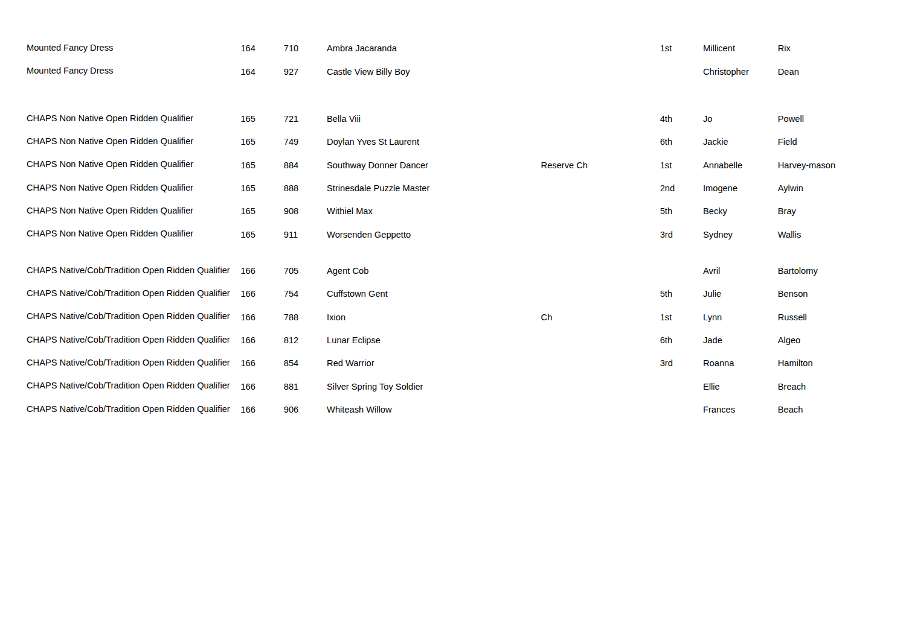| Mounted Fancy Dress | 164 | 710 | Ambra Jacaranda | | 1st | Millicent | Rix |
| Mounted Fancy Dress | 164 | 927 | Castle View Billy Boy | | | Christopher | Dean |
| CHAPS Non Native Open Ridden Qualifier | 165 | 721 | Bella Viii | | 4th | Jo | Powell |
| CHAPS Non Native Open Ridden Qualifier | 165 | 749 | Doylan Yves St Laurent | | 6th | Jackie | Field |
| CHAPS Non Native Open Ridden Qualifier | 165 | 884 | Southway Donner Dancer | Reserve Ch | 1st | Annabelle | Harvey-mason |
| CHAPS Non Native Open Ridden Qualifier | 165 | 888 | Strinesdale Puzzle Master | | 2nd | Imogene | Aylwin |
| CHAPS Non Native Open Ridden Qualifier | 165 | 908 | Withiel Max | | 5th | Becky | Bray |
| CHAPS Non Native Open Ridden Qualifier | 165 | 911 | Worsenden Geppetto | | 3rd | Sydney | Wallis |
| CHAPS Native/Cob/Tradition Open Ridden Qualifier | 166 | 705 | Agent Cob | | | Avril | Bartolomy |
| CHAPS Native/Cob/Tradition Open Ridden Qualifier | 166 | 754 | Cuffstown Gent | | 5th | Julie | Benson |
| CHAPS Native/Cob/Tradition Open Ridden Qualifier | 166 | 788 | Ixion | Ch | 1st | Lynn | Russell |
| CHAPS Native/Cob/Tradition Open Ridden Qualifier | 166 | 812 | Lunar Eclipse | | 6th | Jade | Algeo |
| CHAPS Native/Cob/Tradition Open Ridden Qualifier | 166 | 854 | Red Warrior | | 3rd | Roanna | Hamilton |
| CHAPS Native/Cob/Tradition Open Ridden Qualifier | 166 | 881 | Silver Spring Toy Soldier | | | Ellie | Breach |
| CHAPS Native/Cob/Tradition Open Ridden Qualifier | 166 | 906 | Whiteash Willow | | | Frances | Beach |